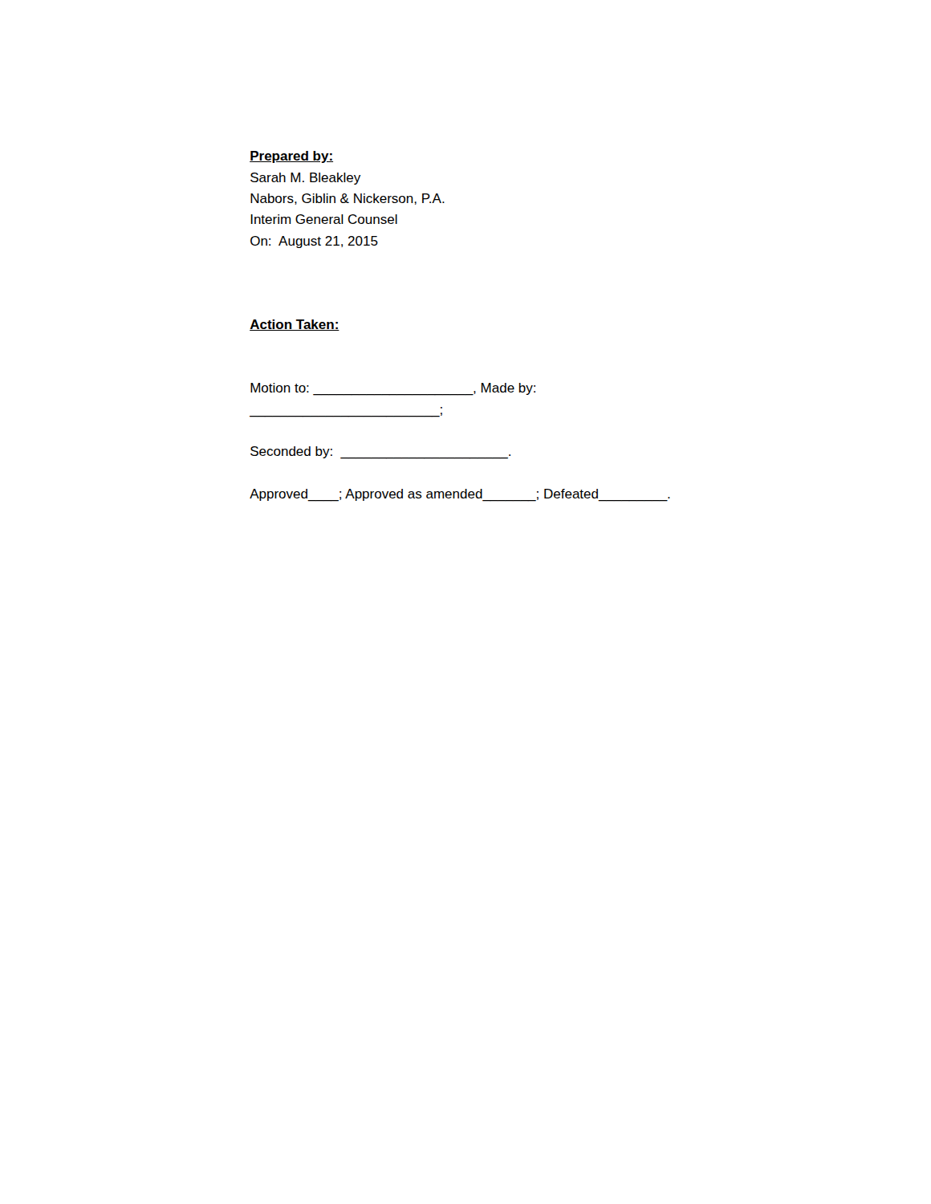Prepared by:
Sarah M. Bleakley
Nabors, Giblin & Nickerson, P.A.
Interim General Counsel
On: August 21, 2015
Action Taken:
Motion to: _____________________, Made by: _________________________;
Seconded by: ______________________.
Approved____; Approved as amended_______; Defeated_________.